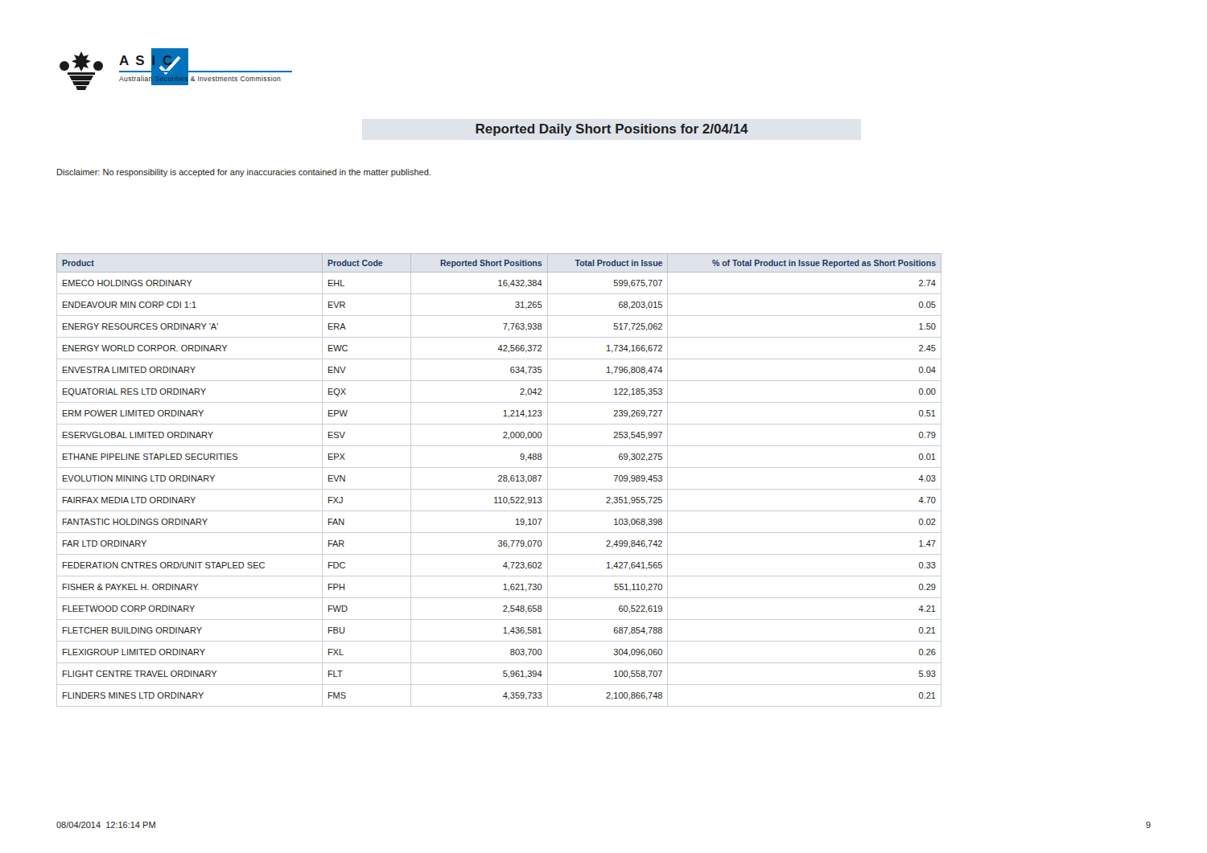A S I C
Australian Securities & Investments Commission
Reported Daily Short Positions for 2/04/14
Disclaimer: No responsibility is accepted for any inaccuracies contained in the matter published.
| Product | Product Code | Reported Short Positions | Total Product in Issue | % of Total Product in Issue Reported as Short Positions |
| --- | --- | --- | --- | --- |
| EMECO HOLDINGS ORDINARY | EHL | 16,432,384 | 599,675,707 | 2.74 |
| ENDEAVOUR MIN CORP CDI 1:1 | EVR | 31,265 | 68,203,015 | 0.05 |
| ENERGY RESOURCES ORDINARY 'A' | ERA | 7,763,938 | 517,725,062 | 1.50 |
| ENERGY WORLD CORPOR. ORDINARY | EWC | 42,566,372 | 1,734,166,672 | 2.45 |
| ENVESTRA LIMITED ORDINARY | ENV | 634,735 | 1,796,808,474 | 0.04 |
| EQUATORIAL RES LTD ORDINARY | EQX | 2,042 | 122,185,353 | 0.00 |
| ERM POWER LIMITED ORDINARY | EPW | 1,214,123 | 239,269,727 | 0.51 |
| ESERVGLOBAL LIMITED ORDINARY | ESV | 2,000,000 | 253,545,997 | 0.79 |
| ETHANE PIPELINE STAPLED SECURITIES | EPX | 9,488 | 69,302,275 | 0.01 |
| EVOLUTION MINING LTD ORDINARY | EVN | 28,613,087 | 709,989,453 | 4.03 |
| FAIRFAX MEDIA LTD ORDINARY | FXJ | 110,522,913 | 2,351,955,725 | 4.70 |
| FANTASTIC HOLDINGS ORDINARY | FAN | 19,107 | 103,068,398 | 0.02 |
| FAR LTD ORDINARY | FAR | 36,779,070 | 2,499,846,742 | 1.47 |
| FEDERATION CNTRES ORD/UNIT STAPLED SEC | FDC | 4,723,602 | 1,427,641,565 | 0.33 |
| FISHER & PAYKEL H. ORDINARY | FPH | 1,621,730 | 551,110,270 | 0.29 |
| FLEETWOOD CORP ORDINARY | FWD | 2,548,658 | 60,522,619 | 4.21 |
| FLETCHER BUILDING ORDINARY | FBU | 1,436,581 | 687,854,788 | 0.21 |
| FLEXIGROUP LIMITED ORDINARY | FXL | 803,700 | 304,096,060 | 0.26 |
| FLIGHT CENTRE TRAVEL ORDINARY | FLT | 5,961,394 | 100,558,707 | 5.93 |
| FLINDERS MINES LTD ORDINARY | FMS | 4,359,733 | 2,100,866,748 | 0.21 |
08/04/2014 12:16:14 PM 9